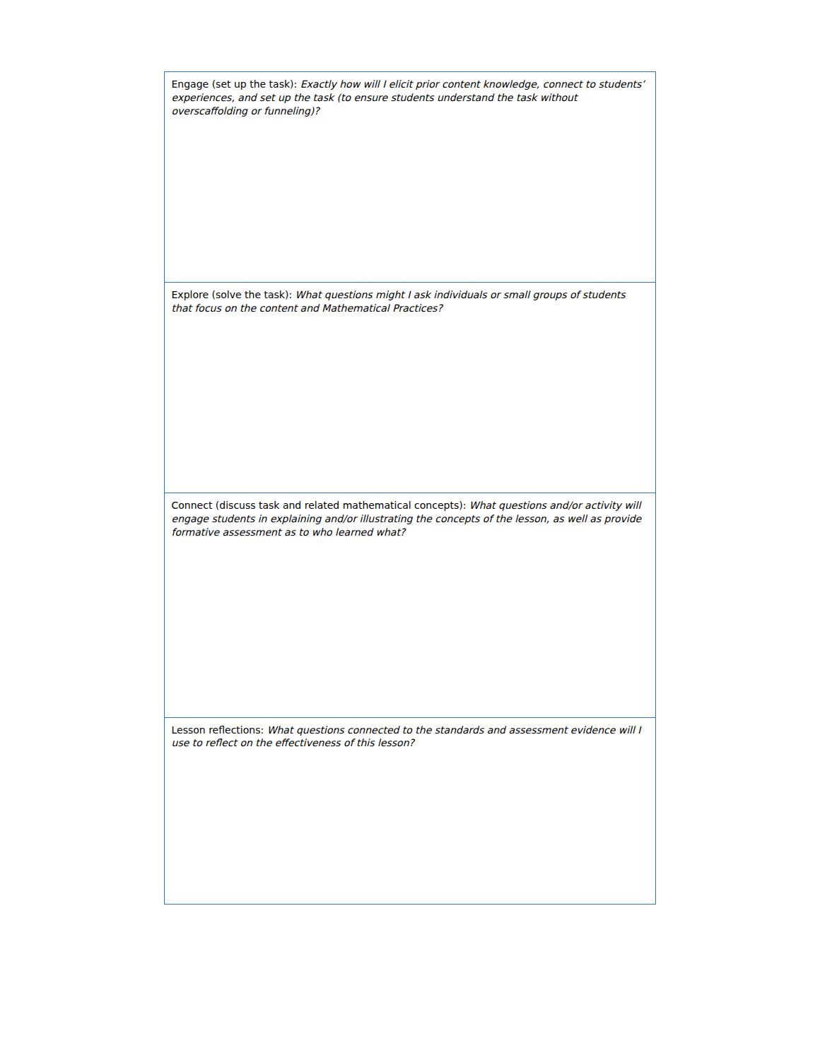| Engage (set up the task): Exactly how will I elicit prior content knowledge, connect to students’ experiences, and set up the task (to ensure students understand the task without overscaffolding or funneling)? |
| Explore (solve the task): What questions might I ask individuals or small groups of students that focus on the content and Mathematical Practices? |
| Connect (discuss task and related mathematical concepts): What questions and/or activity will engage students in explaining and/or illustrating the concepts of the lesson, as well as provide formative assessment as to who learned what? |
| Lesson reflections: What questions connected to the standards and assessment evidence will I use to reflect on the effectiveness of this lesson? |